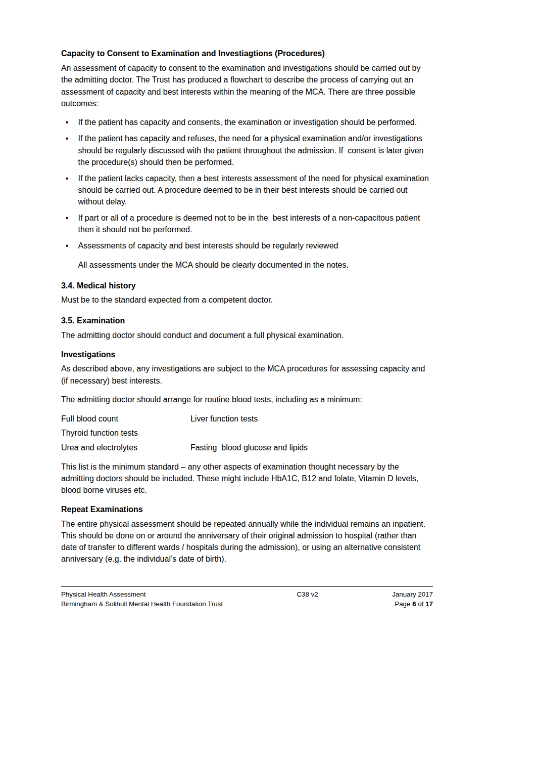Capacity to Consent to Examination and Investiagtions (Procedures)
An assessment of capacity to consent to the examination and investigations should be carried out by the admitting doctor. The Trust has produced a flowchart to describe the process of carrying out an assessment of capacity and best interests within the meaning of the MCA. There are three possible outcomes:
If the patient has capacity and consents, the examination or investigation should be performed.
If the patient has capacity and refuses, the need for a physical examination and/or investigations should be regularly discussed with the patient throughout the admission. If consent is later given the procedure(s) should then be performed.
If the patient lacks capacity, then a best interests assessment of the need for physical examination should be carried out. A procedure deemed to be in their best interests should be carried out without delay.
If part or all of a procedure is deemed not to be in the best interests of a non-capacitous patient then it should not be performed.
Assessments of capacity and best interests should be regularly reviewed
All assessments under the MCA should be clearly documented in the notes.
3.4. Medical history
Must be to the standard expected from a competent doctor.
3.5. Examination
The admitting doctor should conduct and document a full physical examination.
Investigations
As described above, any investigations are subject to the MCA procedures for assessing capacity and (if necessary) best interests.
The admitting doctor should arrange for routine blood tests, including as a minimum:
Full blood count
Liver function tests
Thyroid function tests
Urea and electrolytes
Fasting blood glucose and lipids
This list is the minimum standard – any other aspects of examination thought necessary by the admitting doctors should be included. These might include HbA1C, B12 and folate, Vitamin D levels, blood borne viruses etc.
Repeat Examinations
The entire physical assessment should be repeated annually while the individual remains an inpatient. This should be done on or around the anniversary of their original admission to hospital (rather than date of transfer to different wards / hospitals during the admission), or using an alternative consistent anniversary (e.g. the individual’s date of birth).
Physical Health Assessment
Birmingham & Solihull Mental Health Foundation Trust
C38 v2
January 2017
Page 6 of 17